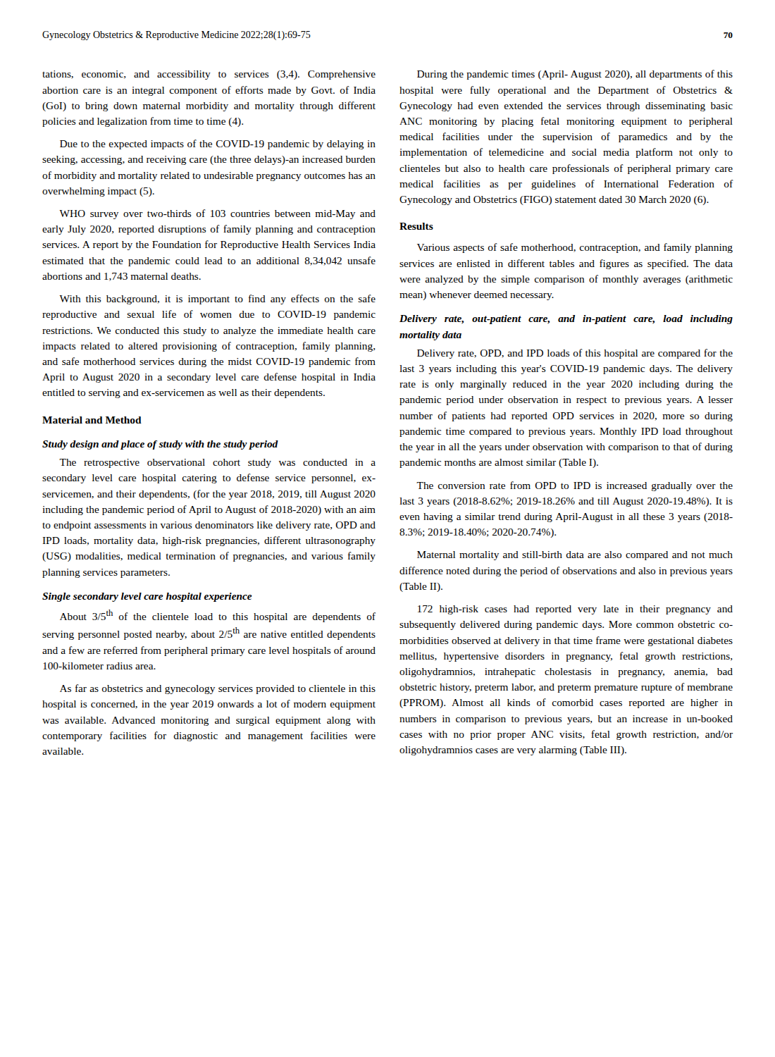Gynecology Obstetrics & Reproductive Medicine 2022;28(1):69-75 70
tations, economic, and accessibility to services (3,4). Comprehensive abortion care is an integral component of efforts made by Govt. of India (GoI) to bring down maternal morbidity and mortality through different policies and legalization from time to time (4).
Due to the expected impacts of the COVID-19 pandemic by delaying in seeking, accessing, and receiving care (the three delays)-an increased burden of morbidity and mortality related to undesirable pregnancy outcomes has an overwhelming impact (5).
WHO survey over two-thirds of 103 countries between mid-May and early July 2020, reported disruptions of family planning and contraception services. A report by the Foundation for Reproductive Health Services India estimated that the pandemic could lead to an additional 8,34,042 unsafe abortions and 1,743 maternal deaths.
With this background, it is important to find any effects on the safe reproductive and sexual life of women due to COVID-19 pandemic restrictions. We conducted this study to analyze the immediate health care impacts related to altered provisioning of contraception, family planning, and safe motherhood services during the midst COVID-19 pandemic from April to August 2020 in a secondary level care defense hospital in India entitled to serving and ex-servicemen as well as their dependents.
Material and Method
Study design and place of study with the study period
The retrospective observational cohort study was conducted in a secondary level care hospital catering to defense service personnel, ex-servicemen, and their dependents, (for the year 2018, 2019, till August 2020 including the pandemic period of April to August of 2018-2020) with an aim to endpoint assessments in various denominators like delivery rate, OPD and IPD loads, mortality data, high-risk pregnancies, different ultrasonography (USG) modalities, medical termination of pregnancies, and various family planning services parameters.
Single secondary level care hospital experience
About 3/5th of the clientele load to this hospital are dependents of serving personnel posted nearby, about 2/5th are native entitled dependents and a few are referred from peripheral primary care level hospitals of around 100-kilometer radius area.
As far as obstetrics and gynecology services provided to clientele in this hospital is concerned, in the year 2019 onwards a lot of modern equipment was available. Advanced monitoring and surgical equipment along with contemporary facilities for diagnostic and management facilities were available.
During the pandemic times (April- August 2020), all departments of this hospital were fully operational and the Department of Obstetrics & Gynecology had even extended the services through disseminating basic ANC monitoring by placing fetal monitoring equipment to peripheral medical facilities under the supervision of paramedics and by the implementation of telemedicine and social media platform not only to clienteles but also to health care professionals of peripheral primary care medical facilities as per guidelines of International Federation of Gynecology and Obstetrics (FIGO) statement dated 30 March 2020 (6).
Results
Various aspects of safe motherhood, contraception, and family planning services are enlisted in different tables and figures as specified. The data were analyzed by the simple comparison of monthly averages (arithmetic mean) whenever deemed necessary.
Delivery rate, out-patient care, and in-patient care, load including mortality data
Delivery rate, OPD, and IPD loads of this hospital are compared for the last 3 years including this year's COVID-19 pandemic days. The delivery rate is only marginally reduced in the year 2020 including during the pandemic period under observation in respect to previous years. A lesser number of patients had reported OPD services in 2020, more so during pandemic time compared to previous years. Monthly IPD load throughout the year in all the years under observation with comparison to that of during pandemic months are almost similar (Table I).
The conversion rate from OPD to IPD is increased gradually over the last 3 years (2018-8.62%; 2019-18.26% and till August 2020-19.48%). It is even having a similar trend during April-August in all these 3 years (2018-8.3%; 2019-18.40%; 2020-20.74%).
Maternal mortality and still-birth data are also compared and not much difference noted during the period of observations and also in previous years (Table II).
172 high-risk cases had reported very late in their pregnancy and subsequently delivered during pandemic days. More common obstetric co-morbidities observed at delivery in that time frame were gestational diabetes mellitus, hypertensive disorders in pregnancy, fetal growth restrictions, oligohydramnios, intrahepatic cholestasis in pregnancy, anemia, bad obstetric history, preterm labor, and preterm premature rupture of membrane (PPROM). Almost all kinds of comorbid cases reported are higher in numbers in comparison to previous years, but an increase in un-booked cases with no prior proper ANC visits, fetal growth restriction, and/or oligohydramnios cases are very alarming (Table III).